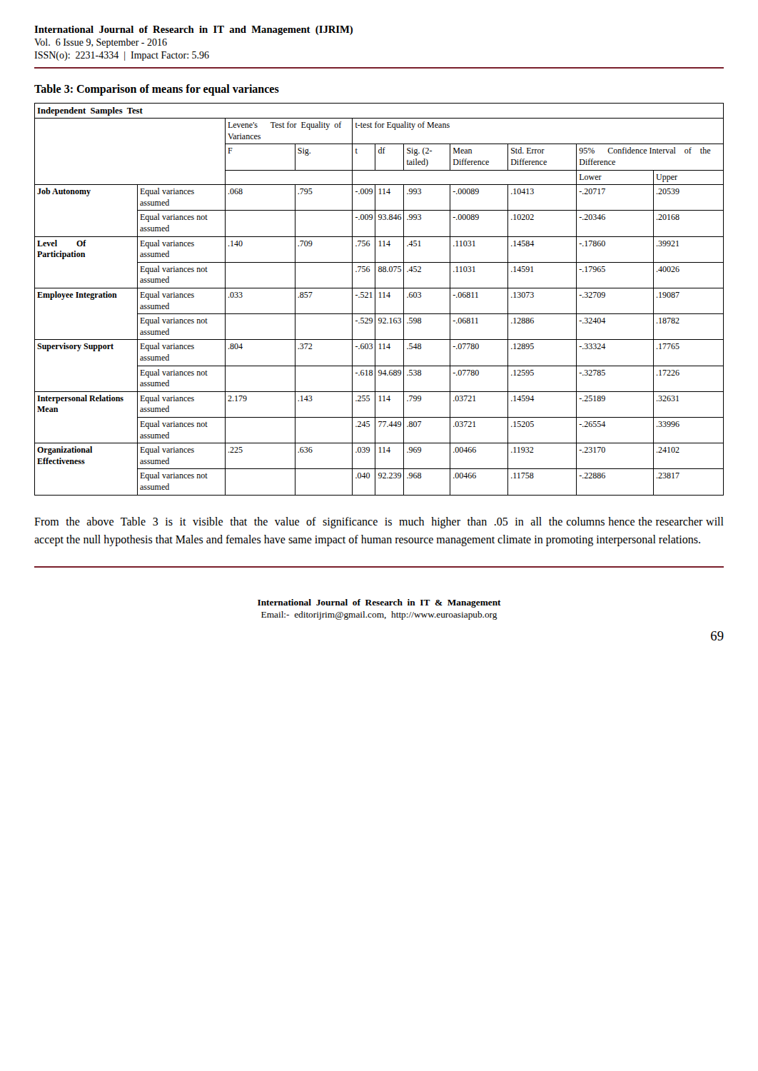International Journal of Research in IT and Management (IJRIM)
Vol. 6 Issue 9, September - 2016
ISSN(o): 2231-4334 | Impact Factor: 5.96
Table 3: Comparison of means for equal variances
| Independent Samples Test |
| | Levene's Test for Equality of Variances | t-test for Equality of Means |
| F | Sig. | t | df | Sig. (2-tailed) | Mean Difference | Std. Error Difference | 95% Confidence Interval of the Difference |
| | | | Lower | Upper |
| Job Autonomy | Equal variances assumed | .068 | .795 | -.009 | 114 | .993 | -.00089 | .10413 | -.20717 | .20539 |
| Equal variances not assumed | | | -.009 | 93.846 | .993 | -.00089 | .10202 | -.20346 | .20168 |
| Level Of Participation | Equal variances assumed | .140 | .709 | .756 | 114 | .451 | .11031 | .14584 | -.17860 | .39921 |
| Equal variances not assumed | | | .756 | 88.075 | .452 | .11031 | .14591 | -.17965 | .40026 |
| Employee Integration | Equal variances assumed | .033 | .857 | -.521 | 114 | .603 | -.06811 | .13073 | -.32709 | .19087 |
| Equal variances not assumed | | | -.529 | 92.163 | .598 | -.06811 | .12886 | -.32404 | .18782 |
| Supervisory Support | Equal variances assumed | .804 | .372 | -.603 | 114 | .548 | -.07780 | .12895 | -.33324 | .17765 |
| Equal variances not assumed | | | -.618 | 94.689 | .538 | -.07780 | .12595 | -.32785 | .17226 |
| Interpersonal Relations Mean | Equal variances assumed | 2.179 | .143 | .255 | 114 | .799 | .03721 | .14594 | -.25189 | .32631 |
| Equal variances not assumed | | | .245 | 77.449 | .807 | .03721 | .15205 | -.26554 | .33996 |
| Organizational Effectiveness | Equal variances assumed | .225 | .636 | .039 | 114 | .969 | .00466 | .11932 | -.23170 | .24102 |
| Equal variances not assumed | | | .040 | 92.239 | .968 | .00466 | .11758 | -.22886 | .23817 |
From the above Table 3 is it visible that the value of significance is much higher than .05 in all the columns hence the researcher will accept the null hypothesis that Males and females have same impact of human resource management climate in promoting interpersonal relations.
International Journal of Research in IT & Management
Email:- editorijrim@gmail.com, http://www.euroasiapub.org
69